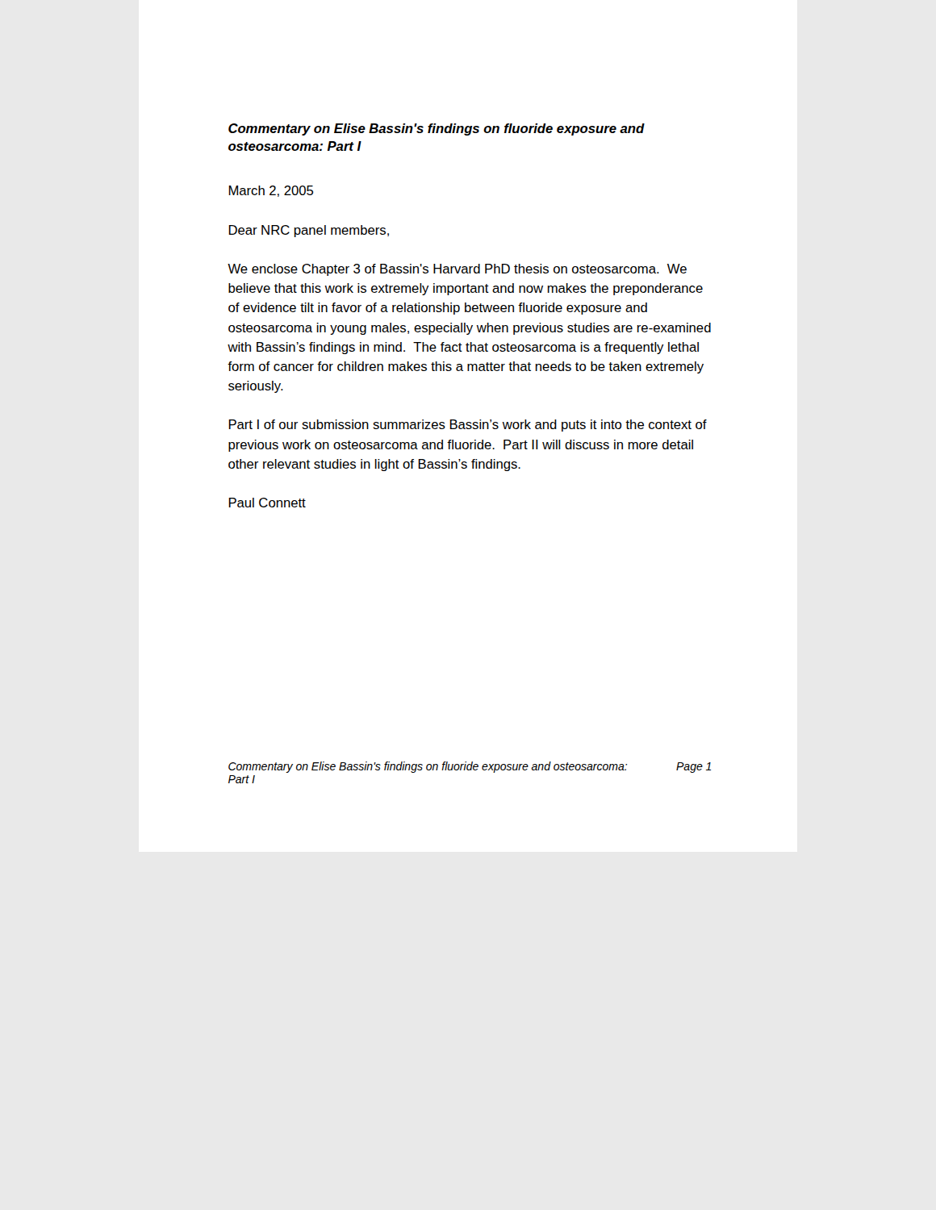Commentary on Elise Bassin's findings on fluoride exposure and osteosarcoma: Part I
March 2, 2005
Dear NRC panel members,
We enclose Chapter 3 of Bassin's Harvard PhD thesis on osteosarcoma. We believe that this work is extremely important and now makes the preponderance of evidence tilt in favor of a relationship between fluoride exposure and osteosarcoma in young males, especially when previous studies are re-examined with Bassin’s findings in mind. The fact that osteosarcoma is a frequently lethal form of cancer for children makes this a matter that needs to be taken extremely seriously.
Part I of our submission summarizes Bassin’s work and puts it into the context of previous work on osteosarcoma and fluoride. Part II will discuss in more detail other relevant studies in light of Bassin’s findings.
Paul Connett
Commentary on Elise Bassin's findings on fluoride exposure and osteosarcoma: Part I Page 1